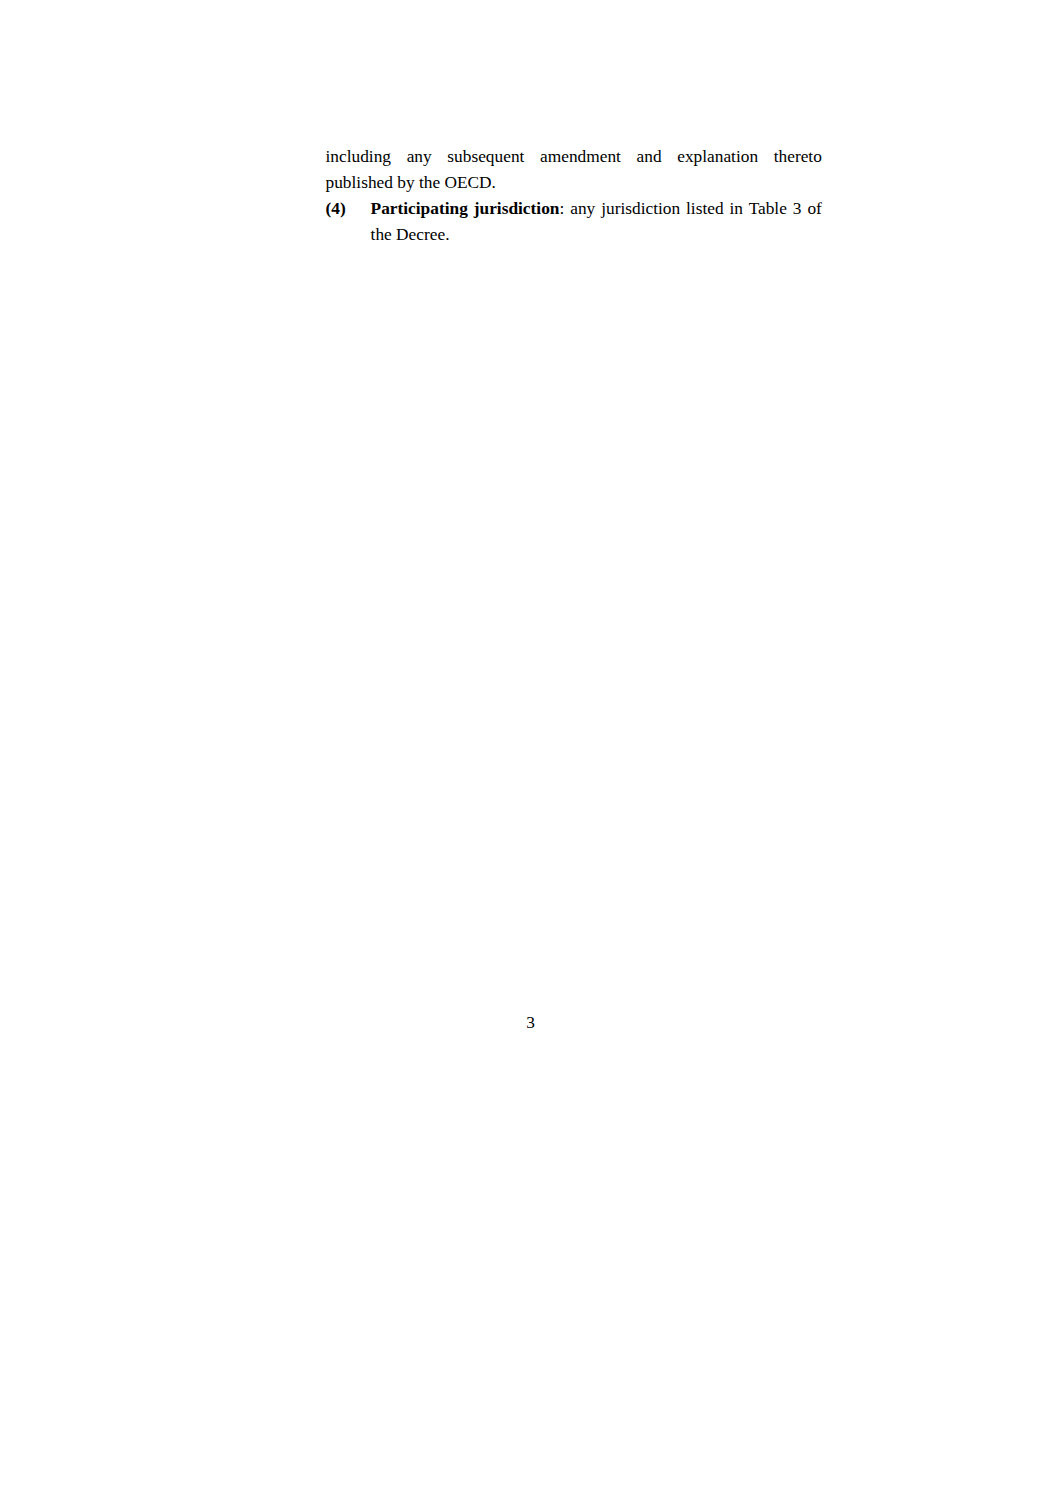including any subsequent amendment and explanation thereto published by the OECD.
(4) Participating jurisdiction: any jurisdiction listed in Table 3 of the Decree.
3